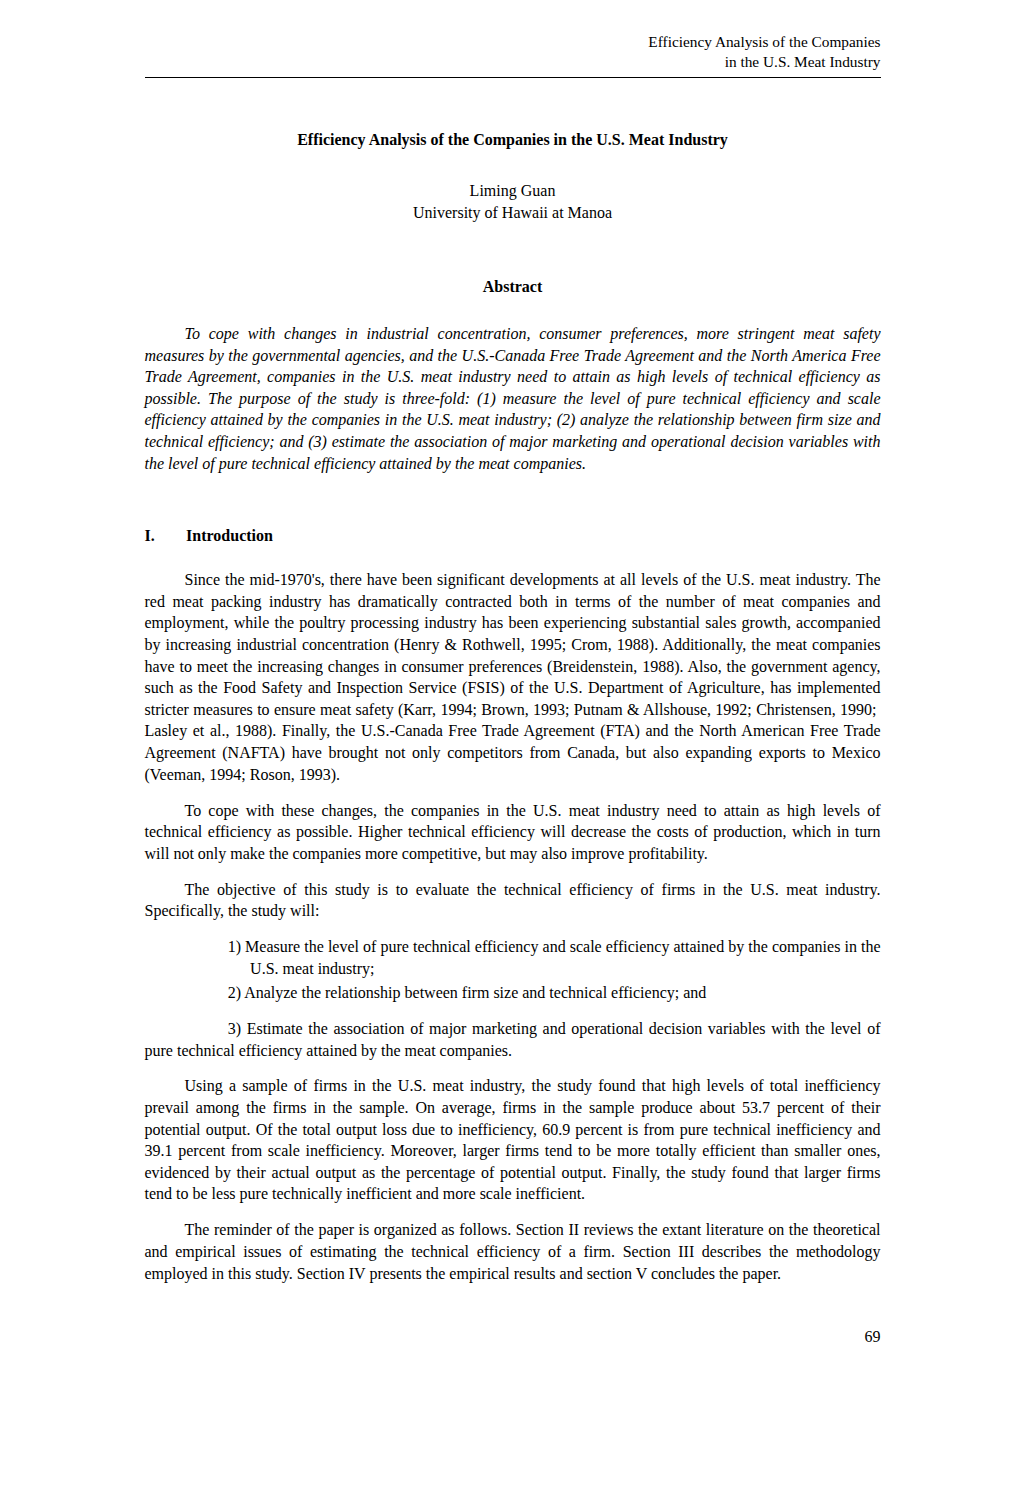Efficiency Analysis of the Companies
in the U.S. Meat Industry
Efficiency Analysis of the Companies in the U.S. Meat Industry
Liming Guan
University of Hawaii at Manoa
Abstract
To cope with changes in industrial concentration, consumer preferences, more stringent meat safety measures by the governmental agencies, and the U.S.-Canada Free Trade Agreement and the North America Free Trade Agreement, companies in the U.S. meat industry need to attain as high levels of technical efficiency as possible. The purpose of the study is three-fold: (1) measure the level of pure technical efficiency and scale efficiency attained by the companies in the U.S. meat industry; (2) analyze the relationship between firm size and technical efficiency; and (3) estimate the association of major marketing and operational decision variables with the level of pure technical efficiency attained by the meat companies.
I. Introduction
Since the mid-1970's, there have been significant developments at all levels of the U.S. meat industry. The red meat packing industry has dramatically contracted both in terms of the number of meat companies and employment, while the poultry processing industry has been experiencing substantial sales growth, accompanied by increasing industrial concentration (Henry & Rothwell, 1995; Crom, 1988). Additionally, the meat companies have to meet the increasing changes in consumer preferences (Breidenstein, 1988). Also, the government agency, such as the Food Safety and Inspection Service (FSIS) of the U.S. Department of Agriculture, has implemented stricter measures to ensure meat safety (Karr, 1994; Brown, 1993; Putnam & Allshouse, 1992; Christensen, 1990; Lasley et al., 1988). Finally, the U.S.-Canada Free Trade Agreement (FTA) and the North American Free Trade Agreement (NAFTA) have brought not only competitors from Canada, but also expanding exports to Mexico (Veeman, 1994; Roson, 1993).
To cope with these changes, the companies in the U.S. meat industry need to attain as high levels of technical efficiency as possible. Higher technical efficiency will decrease the costs of production, which in turn will not only make the companies more competitive, but may also improve profitability.
The objective of this study is to evaluate the technical efficiency of firms in the U.S. meat industry. Specifically, the study will:
1) Measure the level of pure technical efficiency and scale efficiency attained by the companies in the U.S. meat industry;
2) Analyze the relationship between firm size and technical efficiency; and
3) Estimate the association of major marketing and operational decision variables with the level of pure technical efficiency attained by the meat companies.
Using a sample of firms in the U.S. meat industry, the study found that high levels of total inefficiency prevail among the firms in the sample. On average, firms in the sample produce about 53.7 percent of their potential output. Of the total output loss due to inefficiency, 60.9 percent is from pure technical inefficiency and 39.1 percent from scale inefficiency. Moreover, larger firms tend to be more totally efficient than smaller ones, evidenced by their actual output as the percentage of potential output. Finally, the study found that larger firms tend to be less pure technically inefficient and more scale inefficient.
The reminder of the paper is organized as follows. Section II reviews the extant literature on the theoretical and empirical issues of estimating the technical efficiency of a firm. Section III describes the methodology employed in this study. Section IV presents the empirical results and section V concludes the paper.
69